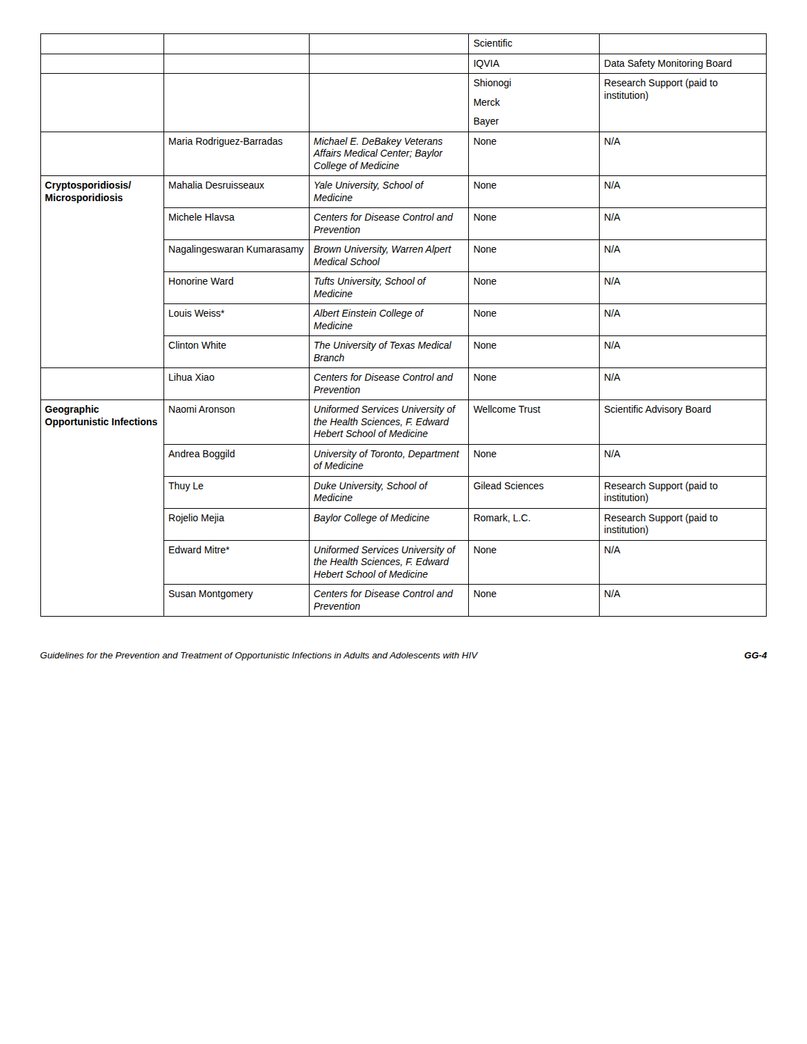| | | | Scientific | |
| | | | IQVIA | Data Safety Monitoring Board |
| | | | Shionogi Merck Bayer | Research Support (paid to institution) |
| | Maria Rodriguez-Barradas | Michael E. DeBakey Veterans Affairs Medical Center; Baylor College of Medicine | None | N/A |
| Cryptosporidiosis/ Microsporidiosis | Mahalia Desruisseaux | Yale University, School of Medicine | None | N/A |
| Michele Hlavsa | Centers for Disease Control and Prevention | None | N/A |
| Nagalingeswaran Kumarasamy | Brown University, Warren Alpert Medical School | None | N/A |
| Honorine Ward | Tufts University, School of Medicine | None | N/A |
| Louis Weiss* | Albert Einstein College of Medicine | None | N/A |
| Clinton White | The University of Texas Medical Branch | None | N/A |
| | Lihua Xiao | Centers for Disease Control and Prevention | None | N/A |
| Geographic Opportunistic Infections | Naomi Aronson | Uniformed Services University of the Health Sciences, F. Edward Hebert School of Medicine | Wellcome Trust | Scientific Advisory Board |
| Andrea Boggild | University of Toronto, Department of Medicine | None | N/A |
| Thuy Le | Duke University, School of Medicine | Gilead Sciences | Research Support (paid to institution) |
| Rojelio Mejia | Baylor College of Medicine | Romark, L.C. | Research Support (paid to institution) |
| Edward Mitre* | Uniformed Services University of the Health Sciences, F. Edward Hebert School of Medicine | None | N/A |
| Susan Montgomery | Centers for Disease Control and Prevention | None | N/A |
Guidelines for the Prevention and Treatment of Opportunistic Infections in Adults and Adolescents with HIV GG-4